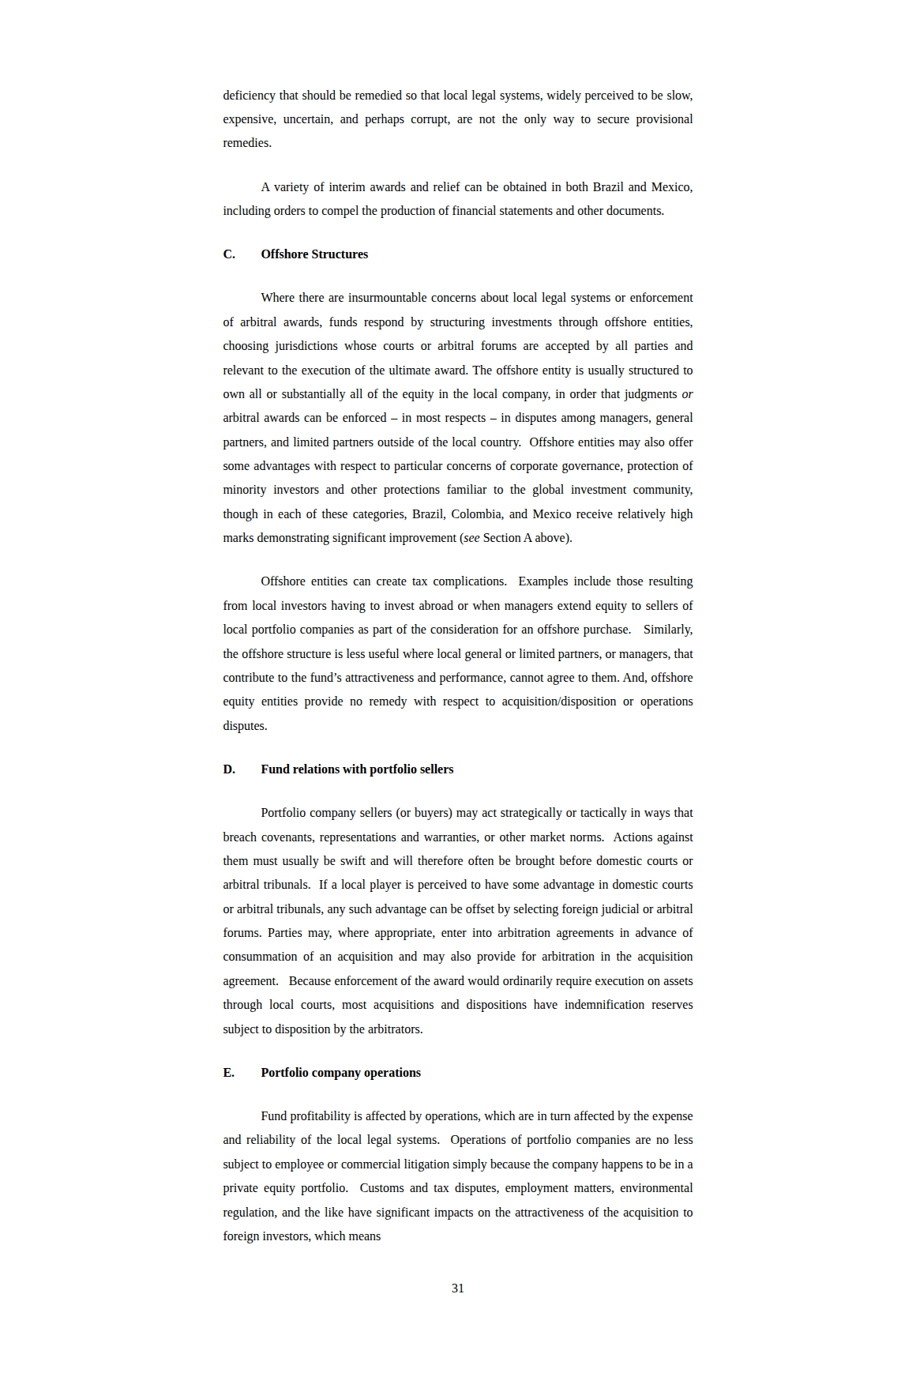deficiency that should be remedied so that local legal systems, widely perceived to be slow, expensive, uncertain, and perhaps corrupt, are not the only way to secure provisional remedies.
A variety of interim awards and relief can be obtained in both Brazil and Mexico, including orders to compel the production of financial statements and other documents.
C. Offshore Structures
Where there are insurmountable concerns about local legal systems or enforcement of arbitral awards, funds respond by structuring investments through offshore entities, choosing jurisdictions whose courts or arbitral forums are accepted by all parties and relevant to the execution of the ultimate award. The offshore entity is usually structured to own all or substantially all of the equity in the local company, in order that judgments or arbitral awards can be enforced – in most respects – in disputes among managers, general partners, and limited partners outside of the local country. Offshore entities may also offer some advantages with respect to particular concerns of corporate governance, protection of minority investors and other protections familiar to the global investment community, though in each of these categories, Brazil, Colombia, and Mexico receive relatively high marks demonstrating significant improvement (see Section A above).
Offshore entities can create tax complications. Examples include those resulting from local investors having to invest abroad or when managers extend equity to sellers of local portfolio companies as part of the consideration for an offshore purchase. Similarly, the offshore structure is less useful where local general or limited partners, or managers, that contribute to the fund’s attractiveness and performance, cannot agree to them. And, offshore equity entities provide no remedy with respect to acquisition/disposition or operations disputes.
D. Fund relations with portfolio sellers
Portfolio company sellers (or buyers) may act strategically or tactically in ways that breach covenants, representations and warranties, or other market norms. Actions against them must usually be swift and will therefore often be brought before domestic courts or arbitral tribunals. If a local player is perceived to have some advantage in domestic courts or arbitral tribunals, any such advantage can be offset by selecting foreign judicial or arbitral forums. Parties may, where appropriate, enter into arbitration agreements in advance of consummation of an acquisition and may also provide for arbitration in the acquisition agreement. Because enforcement of the award would ordinarily require execution on assets through local courts, most acquisitions and dispositions have indemnification reserves subject to disposition by the arbitrators.
E. Portfolio company operations
Fund profitability is affected by operations, which are in turn affected by the expense and reliability of the local legal systems. Operations of portfolio companies are no less subject to employee or commercial litigation simply because the company happens to be in a private equity portfolio. Customs and tax disputes, employment matters, environmental regulation, and the like have significant impacts on the attractiveness of the acquisition to foreign investors, which means
31